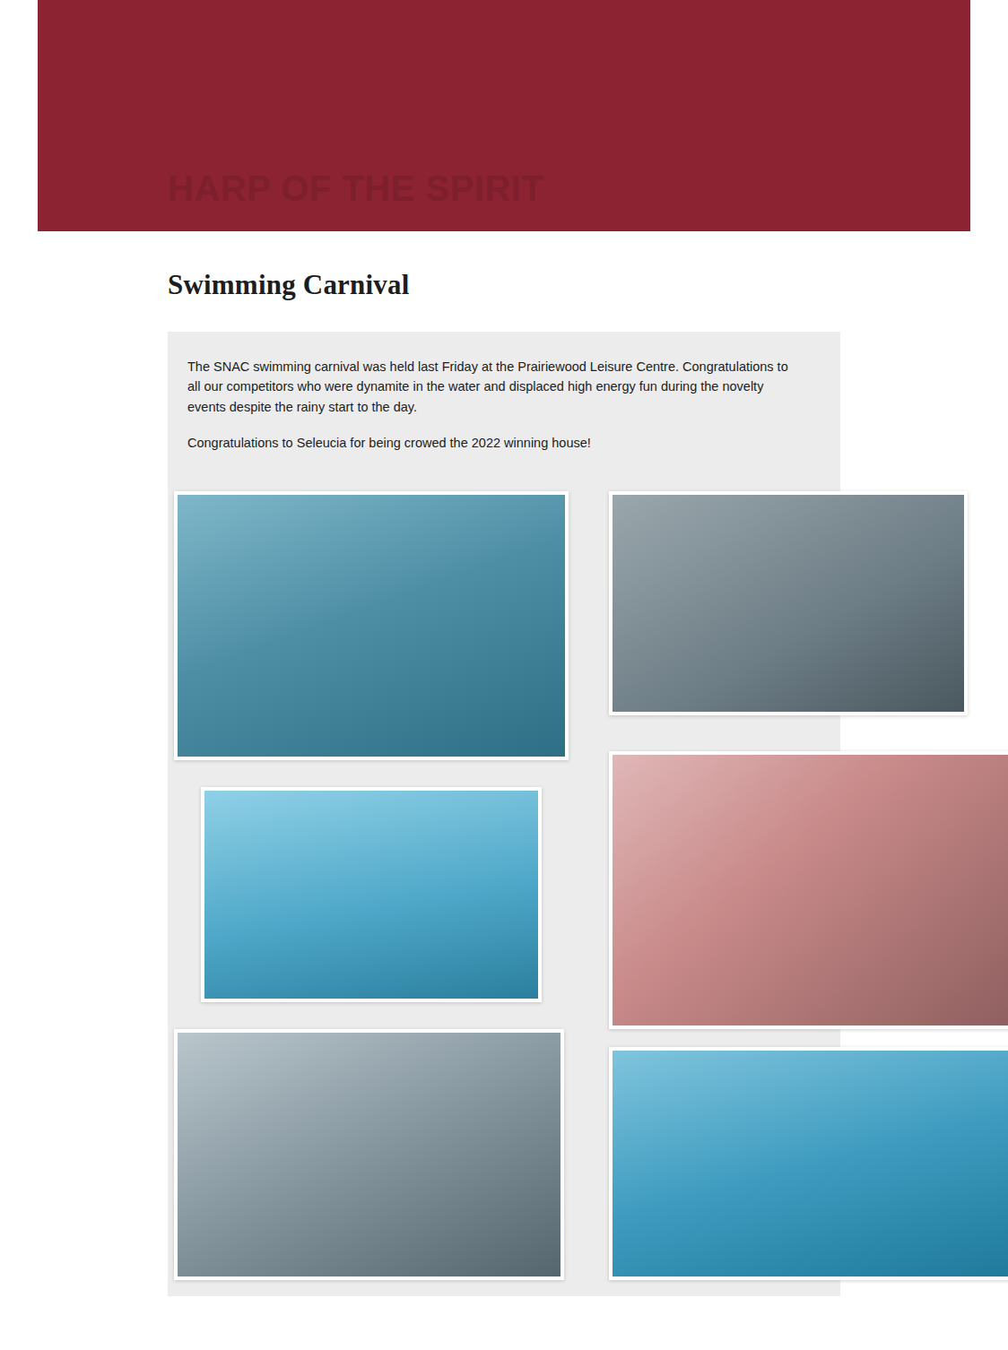Harp of the Spirit
Swimming Carnival
The SNAC swimming carnival was held last Friday at the Prairiewood Leisure Centre. Congratulations to all our competitors who were dynamite in the water and displaced high energy fun during the novelty events despite the rainy start to the day.
Congratulations to Seleucia for being crowed the 2022 winning house!